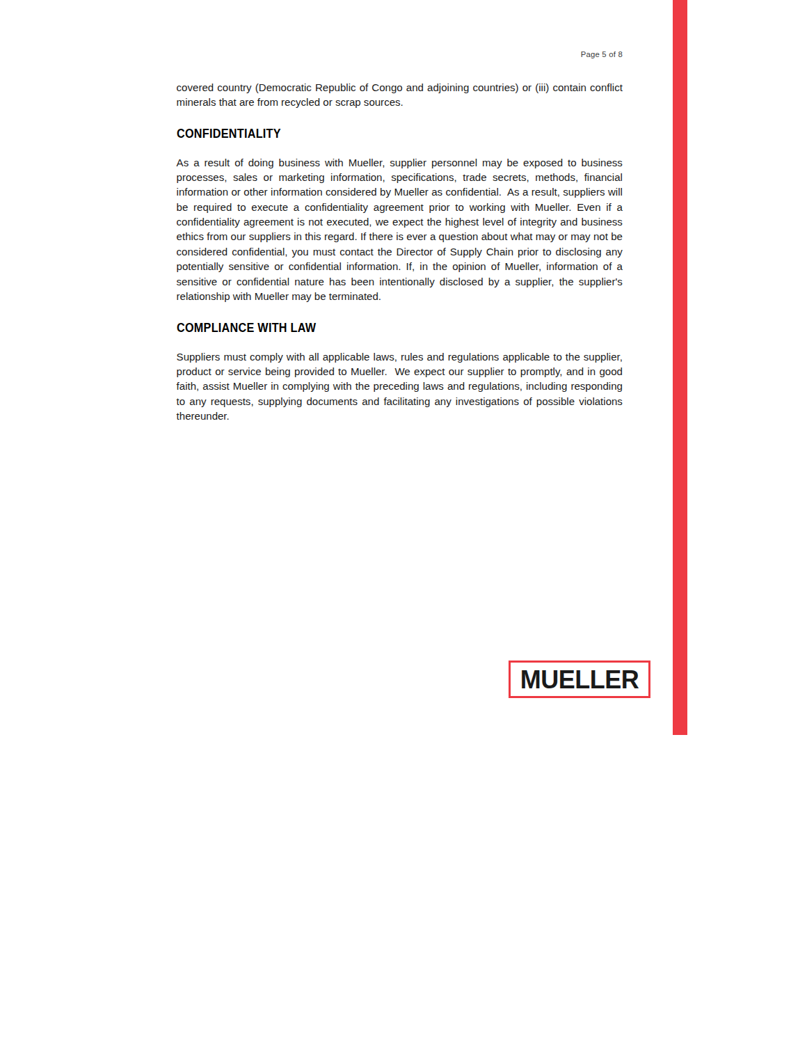Page 5 of 8
covered country (Democratic Republic of Congo and adjoining countries) or (iii) contain conflict minerals that are from recycled or scrap sources.
Confidentiality
As a result of doing business with Mueller, supplier personnel may be exposed to business processes, sales or marketing information, specifications, trade secrets, methods, financial information or other information considered by Mueller as confidential. As a result, suppliers will be required to execute a confidentiality agreement prior to working with Mueller. Even if a confidentiality agreement is not executed, we expect the highest level of integrity and business ethics from our suppliers in this regard. If there is ever a question about what may or may not be considered confidential, you must contact the Director of Supply Chain prior to disclosing any potentially sensitive or confidential information. If, in the opinion of Mueller, information of a sensitive or confidential nature has been intentionally disclosed by a supplier, the supplier's relationship with Mueller may be terminated.
Compliance with Law
Suppliers must comply with all applicable laws, rules and regulations applicable to the supplier, product or service being provided to Mueller. We expect our supplier to promptly, and in good faith, assist Mueller in complying with the preceding laws and regulations, including responding to any requests, supplying documents and facilitating any investigations of possible violations thereunder.
MUELLER